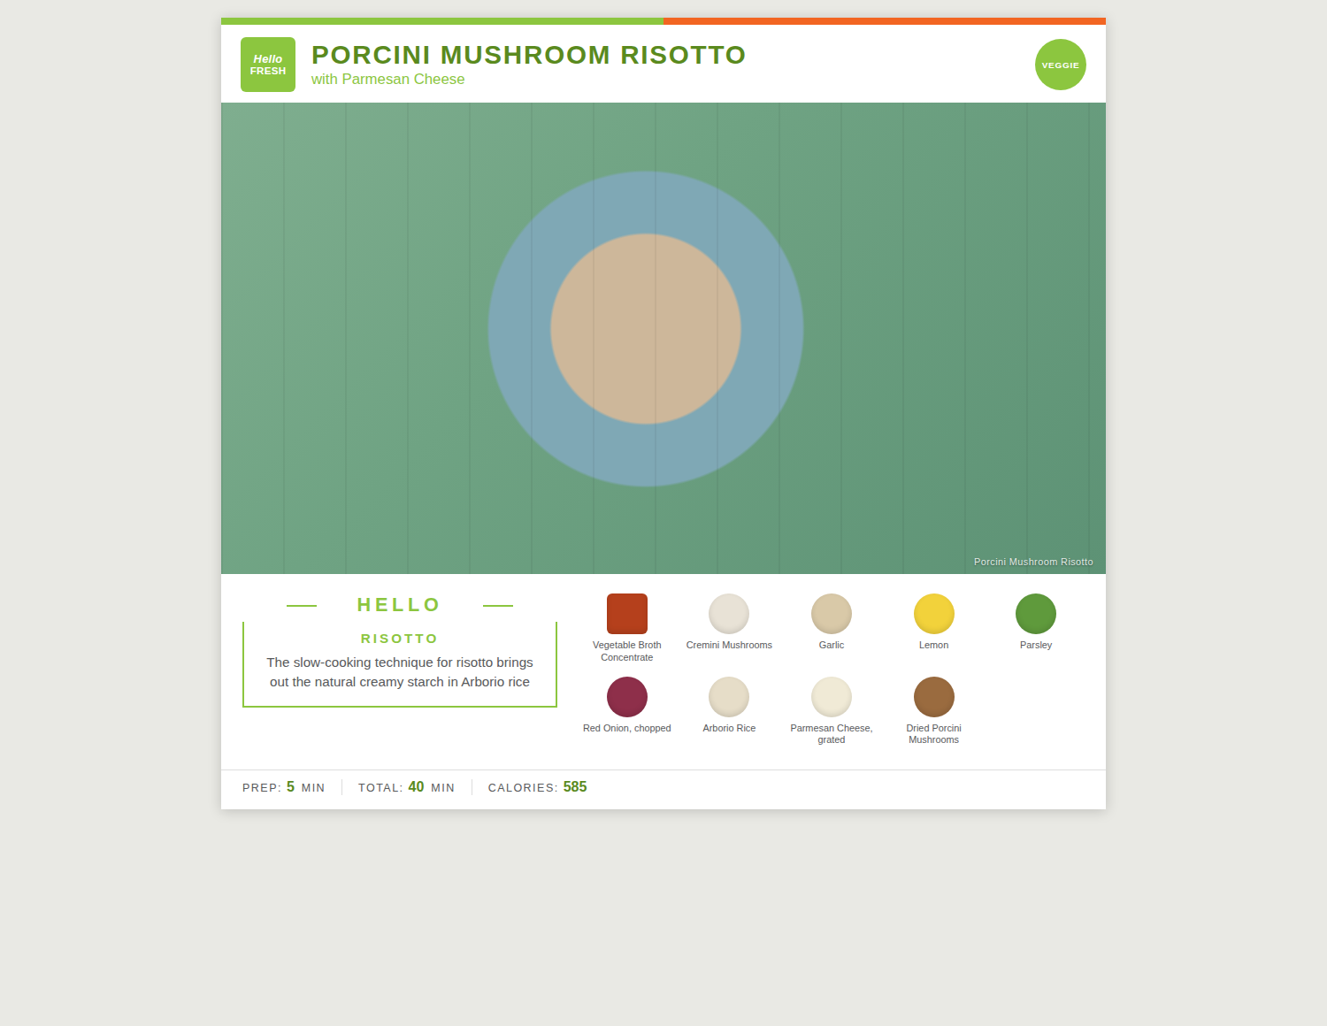Hello FRESH
Porcini Mushroom Risotto
with Parmesan Cheese
Veggie
Porcini Mushroom Risotto
HELLO
RISOTTO
The slow-cooking technique for risotto brings out the natural creamy starch in Arborio rice
Vegetable Broth Concentrate
Cremini Mushrooms
Garlic
Lemon
Parsley
Red Onion, chopped
Arborio Rice
Parmesan Cheese, grated
Dried Porcini Mushrooms
Prep: 5 min
Total: 40 min
Calories: 585